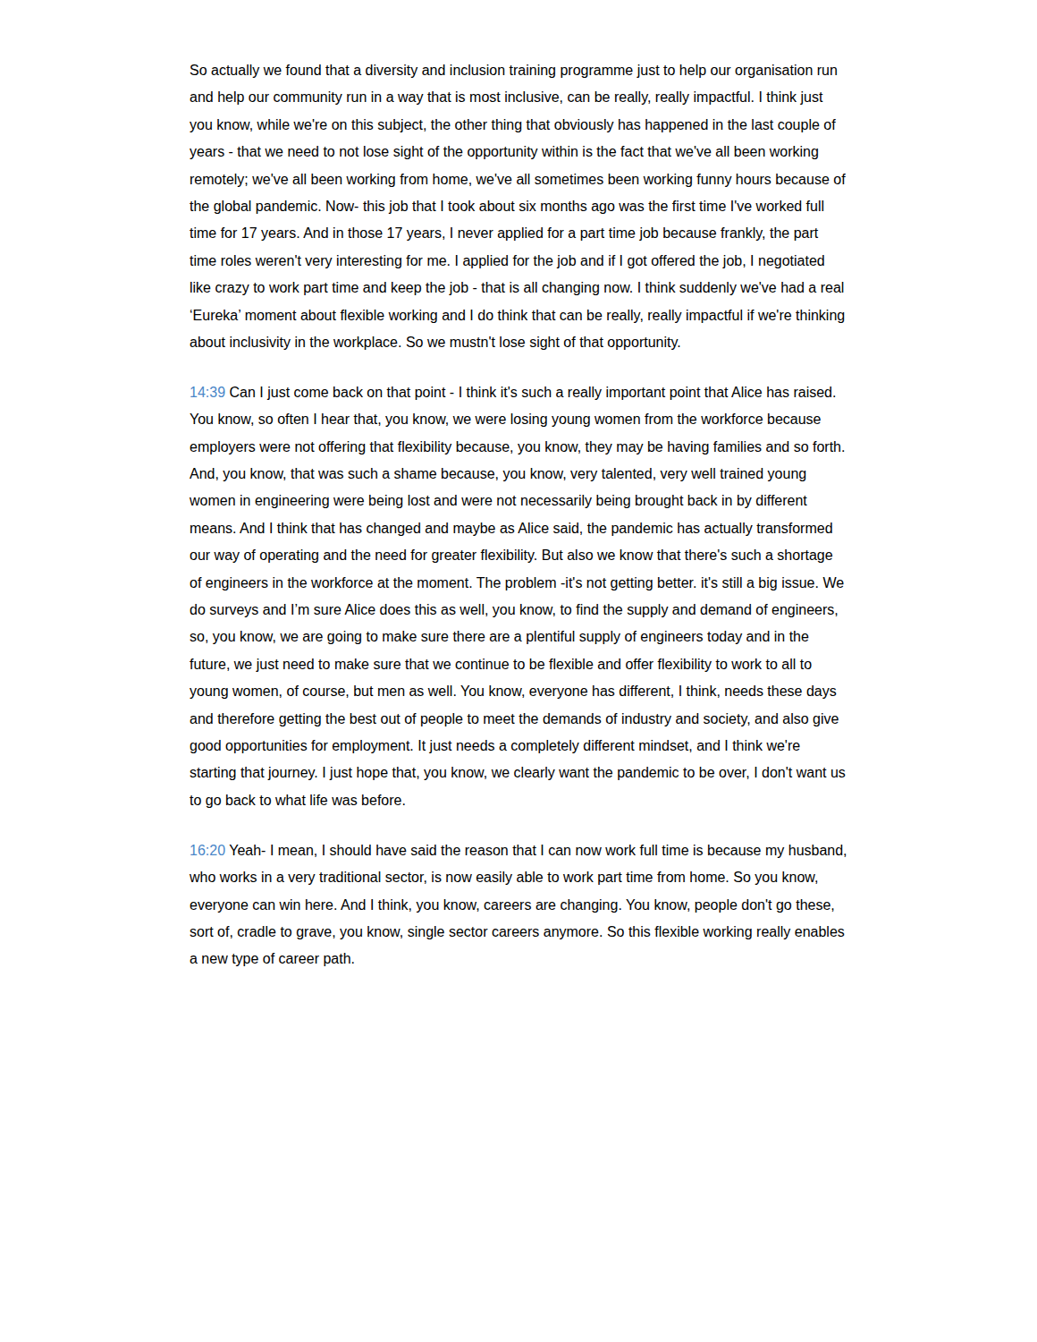So actually we found that a diversity and inclusion training programme just to help our organisation run and help our community run in a way that is most inclusive, can be really, really impactful. I think just you know, while we're on this subject, the other thing that obviously has happened in the last couple of years - that we need to not lose sight of the opportunity within is the fact that we've all been working remotely; we've all been working from home, we've all sometimes been working funny hours because of the global pandemic. Now- this job that I took about six months ago was the first time I've worked full time for 17 years. And in those 17 years, I never applied for a part time job because frankly, the part time roles weren't very interesting for me. I applied for the job and if I got offered the job, I negotiated like crazy to work part time and keep the job - that is all changing now. I think suddenly we've had a real ‘Eureka’ moment about flexible working and I do think that can be really, really impactful if we're thinking about inclusivity in the workplace. So we mustn't lose sight of that opportunity.
14:39 Can I just come back on that point - I think it's such a really important point that Alice has raised. You know, so often I hear that, you know, we were losing young women from the workforce because employers were not offering that flexibility because, you know, they may be having families and so forth. And, you know, that was such a shame because, you know, very talented, very well trained young women in engineering were being lost and were not necessarily being brought back in by different means. And I think that has changed and maybe as Alice said, the pandemic has actually transformed our way of operating and the need for greater flexibility. But also we know that there's such a shortage of engineers in the workforce at the moment. The problem -it's not getting better. it's still a big issue. We do surveys and I’m sure Alice does this as well, you know, to find the supply and demand of engineers, so, you know, we are going to make sure there are a plentiful supply of engineers today and in the future, we just need to make sure that we continue to be flexible and offer flexibility to work to all to young women, of course, but men as well. You know, everyone has different, I think, needs these days and therefore getting the best out of people to meet the demands of industry and society, and also give good opportunities for employment. It just needs a completely different mindset, and I think we're starting that journey. I just hope that, you know, we clearly want the pandemic to be over, I don't want us to go back to what life was before.
16:20 Yeah- I mean, I should have said the reason that I can now work full time is because my husband, who works in a very traditional sector, is now easily able to work part time from home. So you know, everyone can win here. And I think, you know, careers are changing. You know, people don't go these, sort of, cradle to grave, you know, single sector careers anymore. So this flexible working really enables a new type of career path.